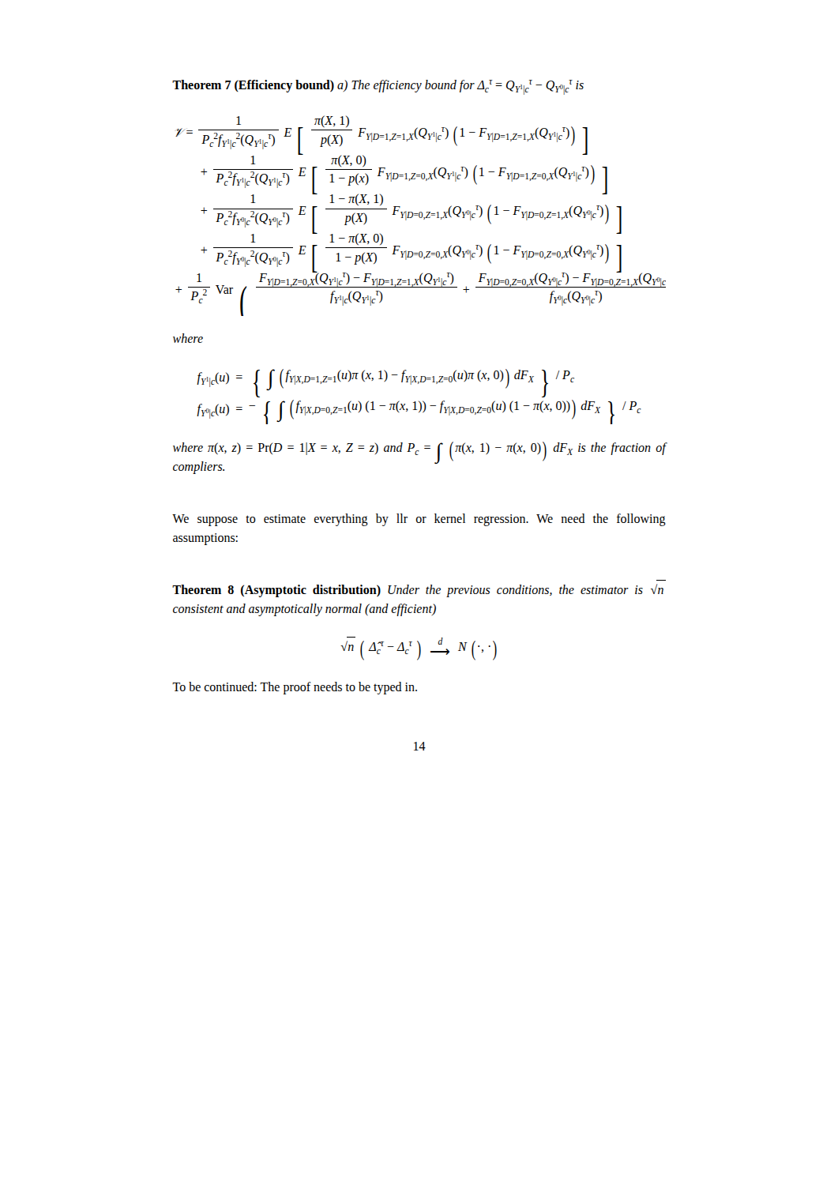Theorem 7 (Efficiency bound) a) The efficiency bound for Δcτ = QY1|cτ − QY0|cτ is
𝒱 = 1 Pc2fY1|c2(QY1|cτ) E [ π(X, 1) p(X) FY|D=1,Z=1,X(QY1|cτ) (1 − FY|D=1,Z=1,X(QY1|cτ)) ] + 1 Pc2fY1|c2(QY1|cτ) E [ π(X, 0) 1 − p(x) FY|D=1,Z=0,X(QY1|cτ) (1 − FY|D=1,Z=0,X(QY1|cτ)) ] + 1 Pc2fY0|c2(QY0|cτ) E [ 1 − π(X, 1) p(X) FY|D=0,Z=1,X(QY0|cτ) (1 − FY|D=0,Z=1,X(QY0|cτ)) ] + 1 Pc2fY0|c2(QY0|cτ) E [ 1 − π(X, 0) 1 − p(X) FY|D=0,Z=0,X(QY0|cτ) (1 − FY|D=0,Z=0,X(QY0|cτ)) ] + 1 Pc2 Var ( FY|D=1,Z=0,X(QY1|cτ) − FY|D=1,Z=1,X(QY1|cτ) fY1|c(QY1|cτ) + FY|D=0,Z=0,X(QY0|cτ) − FY|D=0,Z=1,X(QY0|cτ) fY0|c(QY0|cτ) )
where
| f Y 1 / c ( u ) | = | { ∫ ( f Y / X , D =1, Z =1 ( u ) π ( x , 1) − f Y / X , D =1, Z =0 ( u ) π ( x , 0) ) dF X } / P c |
| f Y 0 / c ( u ) | = | − { ∫ ( f Y / X , D =0, Z =1 ( u ) (1 − π ( x , 1)) − f Y / X , D =0, Z =0 ( u ) (1 − π ( x , 0)) ) dF X } / P c |
where π(x, z) = Pr(D = 1|X = x, Z = z) and Pc = ∫ (π(x, 1) − π(x, 0)) dFX is the fraction of compliers.
We suppose to estimate everything by llr or kernel regression. We need the following assumptions:
Theorem 8 (Asymptotic distribution) Under the previous conditions, the estimator is √n consistent and asymptotically normal (and efficient)
√n ( Δ̂cτ − Δcτ ) d⟶ N (·, ·)
To be continued: The proof needs to be typed in.
14